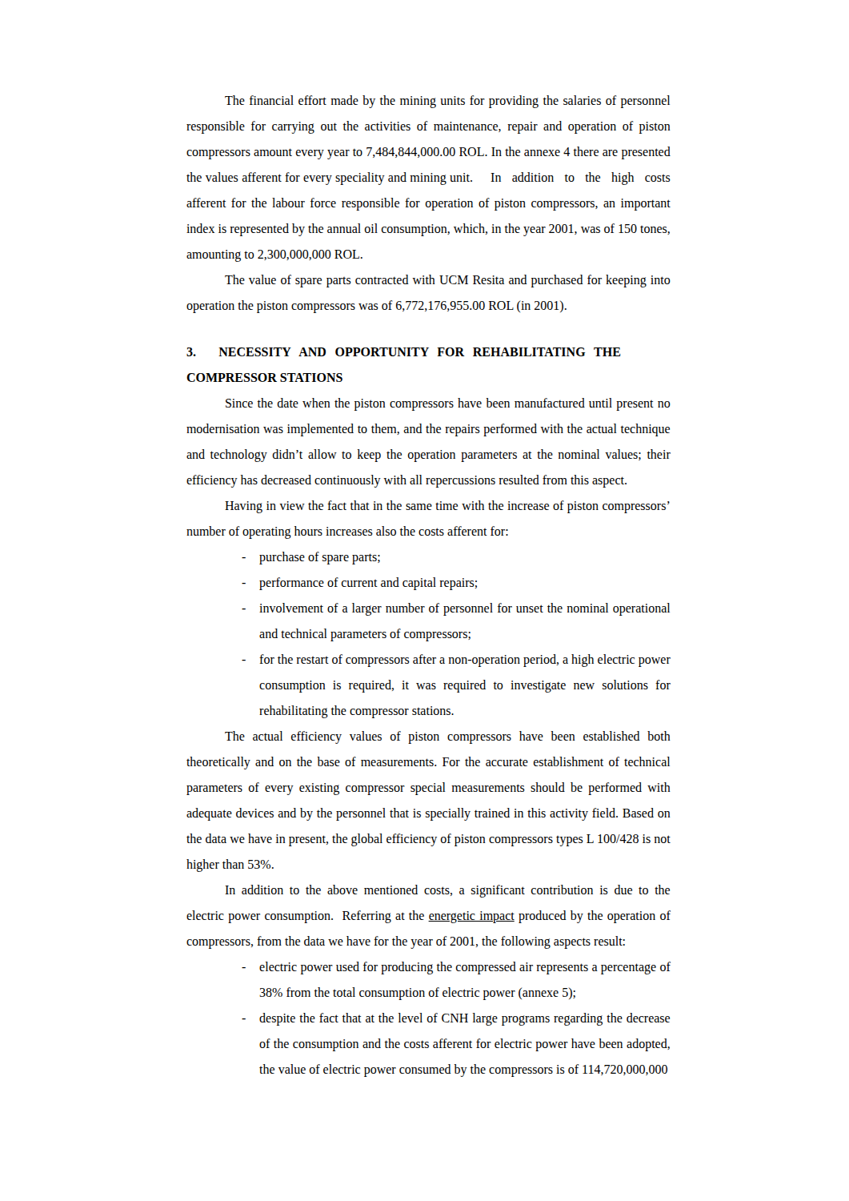The financial effort made by the mining units for providing the salaries of personnel responsible for carrying out the activities of maintenance, repair and operation of piston compressors amount every year to 7,484,844,000.00 ROL. In the annexe 4 there are presented the values afferent for every speciality and mining unit. In addition to the high costs afferent for the labour force responsible for operation of piston compressors, an important index is represented by the annual oil consumption, which, in the year 2001, was of 150 tones, amounting to 2,300,000,000 ROL.
The value of spare parts contracted with UCM Resita and purchased for keeping into operation the piston compressors was of 6,772,176,955.00 ROL (in 2001).
3. NECESSITY AND OPPORTUNITY FOR REHABILITATING THE
COMPRESSOR STATIONS
Since the date when the piston compressors have been manufactured until present no modernisation was implemented to them, and the repairs performed with the actual technique and technology didn’t allow to keep the operation parameters at the nominal values; their efficiency has decreased continuously with all repercussions resulted from this aspect.
Having in view the fact that in the same time with the increase of piston compressors’ number of operating hours increases also the costs afferent for:
purchase of spare parts;
performance of current and capital repairs;
involvement of a larger number of personnel for unset the nominal operational and technical parameters of compressors;
for the restart of compressors after a non-operation period, a high electric power consumption is required, it was required to investigate new solutions for rehabilitating the compressor stations.
The actual efficiency values of piston compressors have been established both theoretically and on the base of measurements. For the accurate establishment of technical parameters of every existing compressor special measurements should be performed with adequate devices and by the personnel that is specially trained in this activity field. Based on the data we have in present, the global efficiency of piston compressors types L 100/428 is not higher than 53%.
In addition to the above mentioned costs, a significant contribution is due to the electric power consumption. Referring at the energetic impact produced by the operation of compressors, from the data we have for the year of 2001, the following aspects result:
electric power used for producing the compressed air represents a percentage of 38% from the total consumption of electric power (annexe 5);
despite the fact that at the level of CNH large programs regarding the decrease of the consumption and the costs afferent for electric power have been adopted, the value of electric power consumed by the compressors is of 114,720,000,000